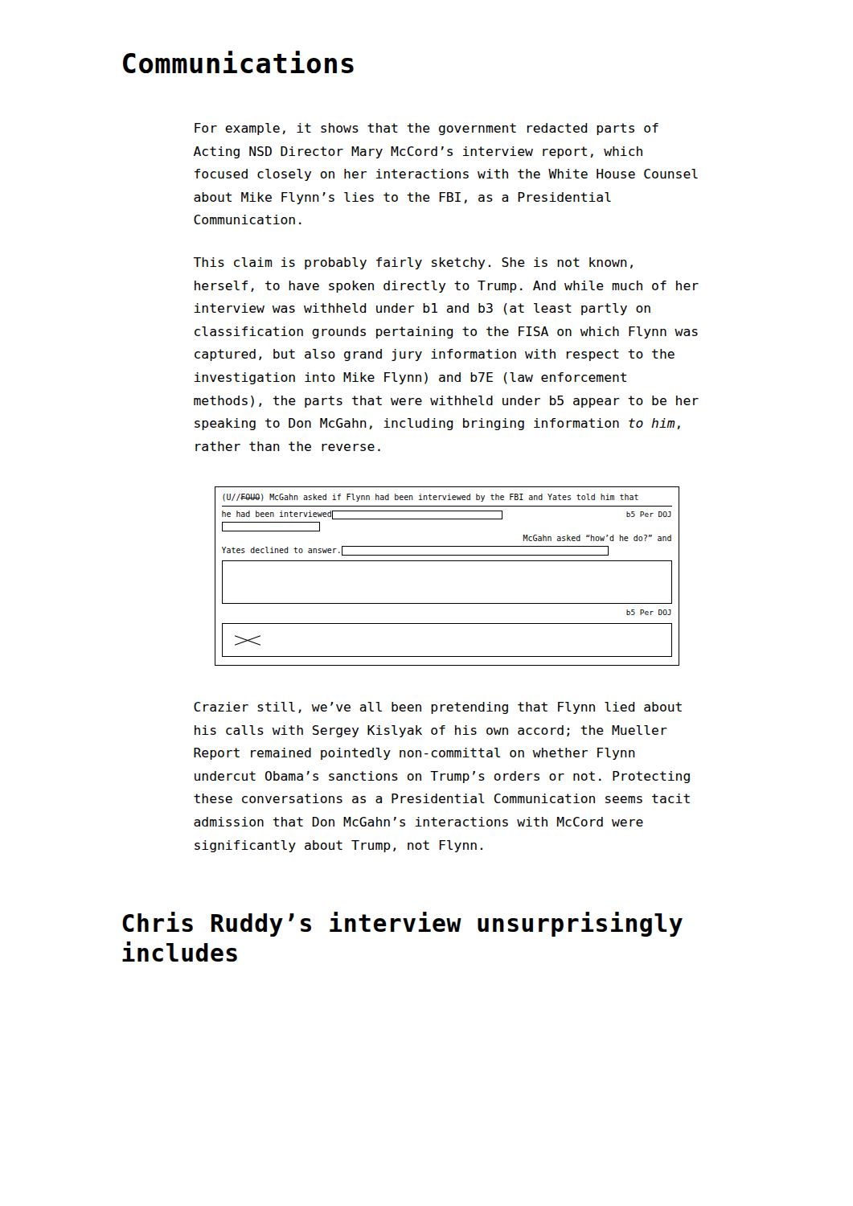Communications
For example, it shows that the government redacted parts of Acting NSD Director Mary McCord’s interview report, which focused closely on her interactions with the White House Counsel about Mike Flynn’s lies to the FBI, as a Presidential Communication.
This claim is probably fairly sketchy. She is not known, herself, to have spoken directly to Trump. And while much of her interview was withheld under b1 and b3 (at least partly on classification grounds pertaining to the FISA on which Flynn was captured, but also grand jury information with respect to the investigation into Mike Flynn) and b7E (law enforcement methods), the parts that were withheld under b5 appear to be her speaking to Don McGahn, including bringing information to him, rather than the reverse.
(U//FOUO) McGahn asked if Flynn had been interviewed by the FBI and Yates told him that
he had been interviewed b5 Per DOJ
McGahn asked “how’d he do?” and
Yates declined to answer.
b5 Per DOJ
Crazier still, we’ve all been pretending that Flynn lied about his calls with Sergey Kislyak of his own accord; the Mueller Report remained pointedly non-committal on whether Flynn undercut Obama’s sanctions on Trump’s orders or not. Protecting these conversations as a Presidential Communication seems tacit admission that Don McGahn’s interactions with McCord were significantly about Trump, not Flynn.
Chris Ruddy’s interview unsurprisingly includes